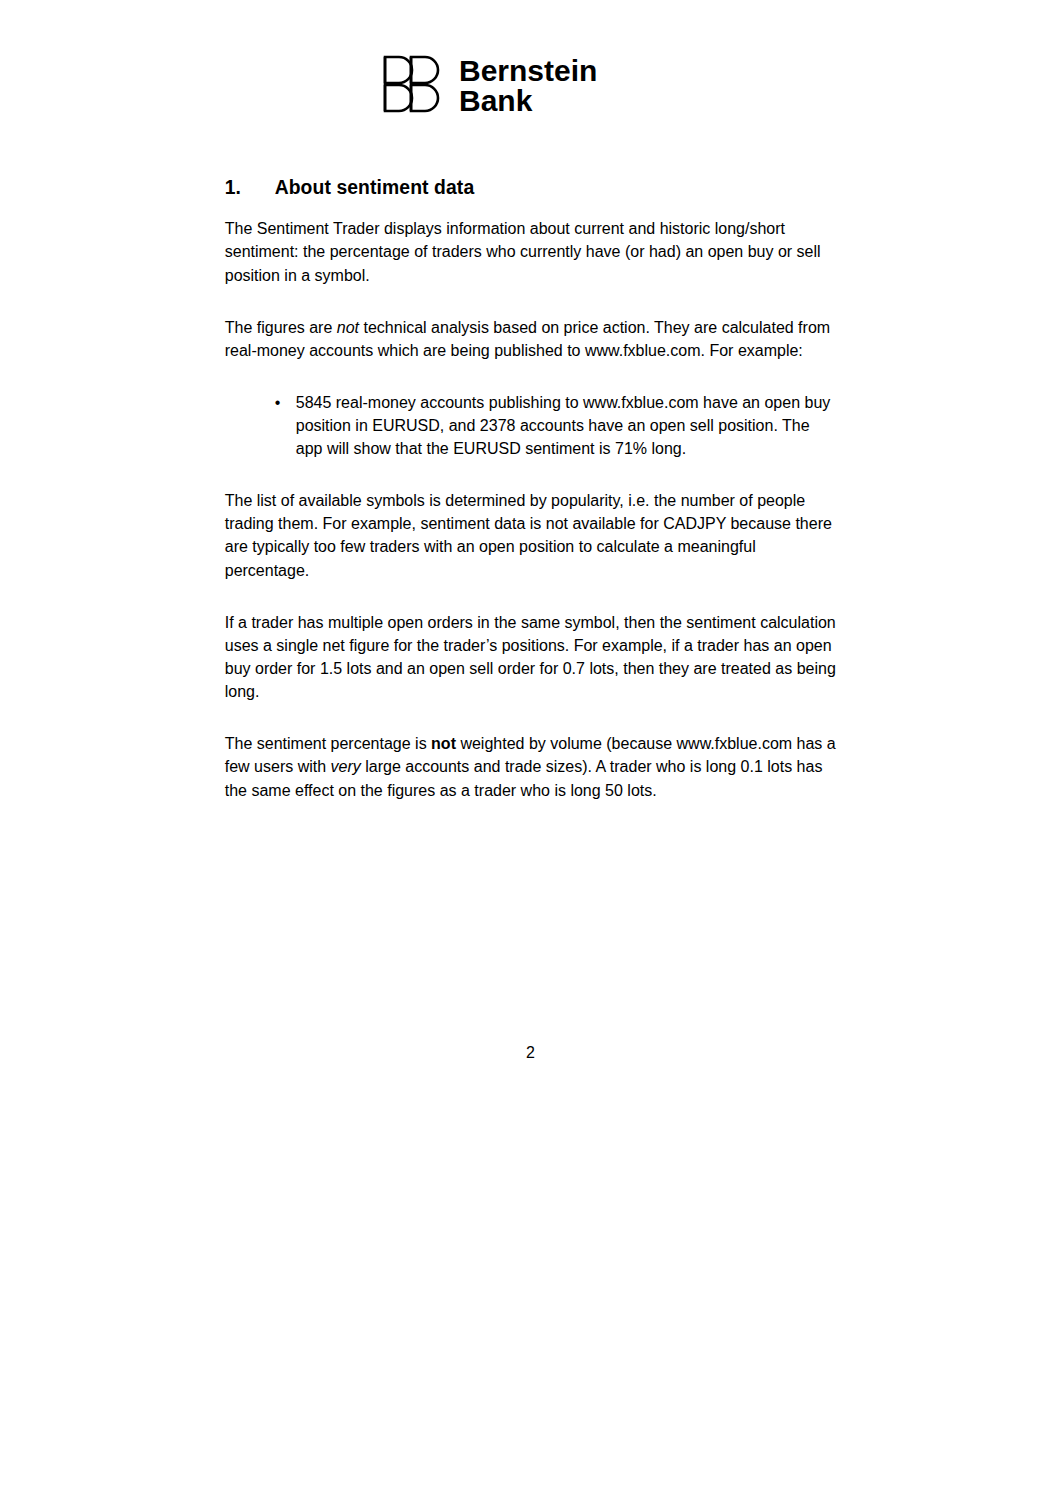Bernstein Bank
1. About sentiment data
The Sentiment Trader displays information about current and historic long/short sentiment: the percentage of traders who currently have (or had) an open buy or sell position in a symbol.
The figures are not technical analysis based on price action. They are calculated from real-money accounts which are being published to www.fxblue.com. For example:
5845 real-money accounts publishing to www.fxblue.com have an open buy position in EURUSD, and 2378 accounts have an open sell position. The app will show that the EURUSD sentiment is 71% long.
The list of available symbols is determined by popularity, i.e. the number of people trading them. For example, sentiment data is not available for CADJPY because there are typically too few traders with an open position to calculate a meaningful percentage.
If a trader has multiple open orders in the same symbol, then the sentiment calculation uses a single net figure for the trader’s positions. For example, if a trader has an open buy order for 1.5 lots and an open sell order for 0.7 lots, then they are treated as being long.
The sentiment percentage is not weighted by volume (because www.fxblue.com has a few users with very large accounts and trade sizes). A trader who is long 0.1 lots has the same effect on the figures as a trader who is long 50 lots.
2